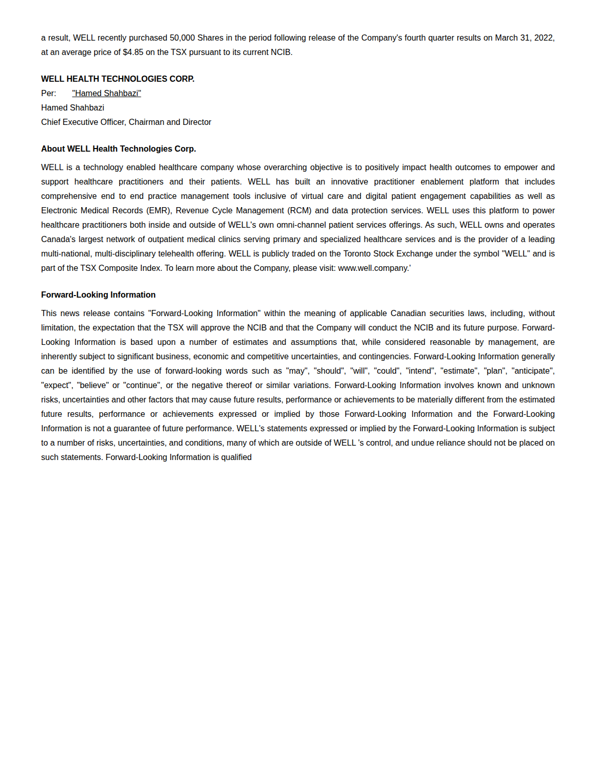a result, WELL recently purchased 50,000 Shares in the period following release of the Company's fourth quarter results on March 31, 2022, at an average price of $4.85 on the TSX pursuant to its current NCIB.
WELL HEALTH TECHNOLOGIES CORP.
Per: "Hamed Shahbazi"
Hamed Shahbazi
Chief Executive Officer, Chairman and Director
About WELL Health Technologies Corp.
WELL is a technology enabled healthcare company whose overarching objective is to positively impact health outcomes to empower and support healthcare practitioners and their patients. WELL has built an innovative practitioner enablement platform that includes comprehensive end to end practice management tools inclusive of virtual care and digital patient engagement capabilities as well as Electronic Medical Records (EMR), Revenue Cycle Management (RCM) and data protection services. WELL uses this platform to power healthcare practitioners both inside and outside of WELL's own omni-channel patient services offerings. As such, WELL owns and operates Canada's largest network of outpatient medical clinics serving primary and specialized healthcare services and is the provider of a leading multi-national, multi-disciplinary telehealth offering. WELL is publicly traded on the Toronto Stock Exchange under the symbol "WELL" and is part of the TSX Composite Index. To learn more about the Company, please visit: www.well.company.'
Forward-Looking Information
This news release contains "Forward-Looking Information" within the meaning of applicable Canadian securities laws, including, without limitation, the expectation that the TSX will approve the NCIB and that the Company will conduct the NCIB and its future purpose. Forward-Looking Information is based upon a number of estimates and assumptions that, while considered reasonable by management, are inherently subject to significant business, economic and competitive uncertainties, and contingencies. Forward-Looking Information generally can be identified by the use of forward-looking words such as "may", "should", "will", "could", "intend", "estimate", "plan", "anticipate", "expect", "believe" or "continue", or the negative thereof or similar variations. Forward-Looking Information involves known and unknown risks, uncertainties and other factors that may cause future results, performance or achievements to be materially different from the estimated future results, performance or achievements expressed or implied by those Forward-Looking Information and the Forward-Looking Information is not a guarantee of future performance. WELL's statements expressed or implied by the Forward-Looking Information is subject to a number of risks, uncertainties, and conditions, many of which are outside of WELL 's control, and undue reliance should not be placed on such statements. Forward-Looking Information is qualified